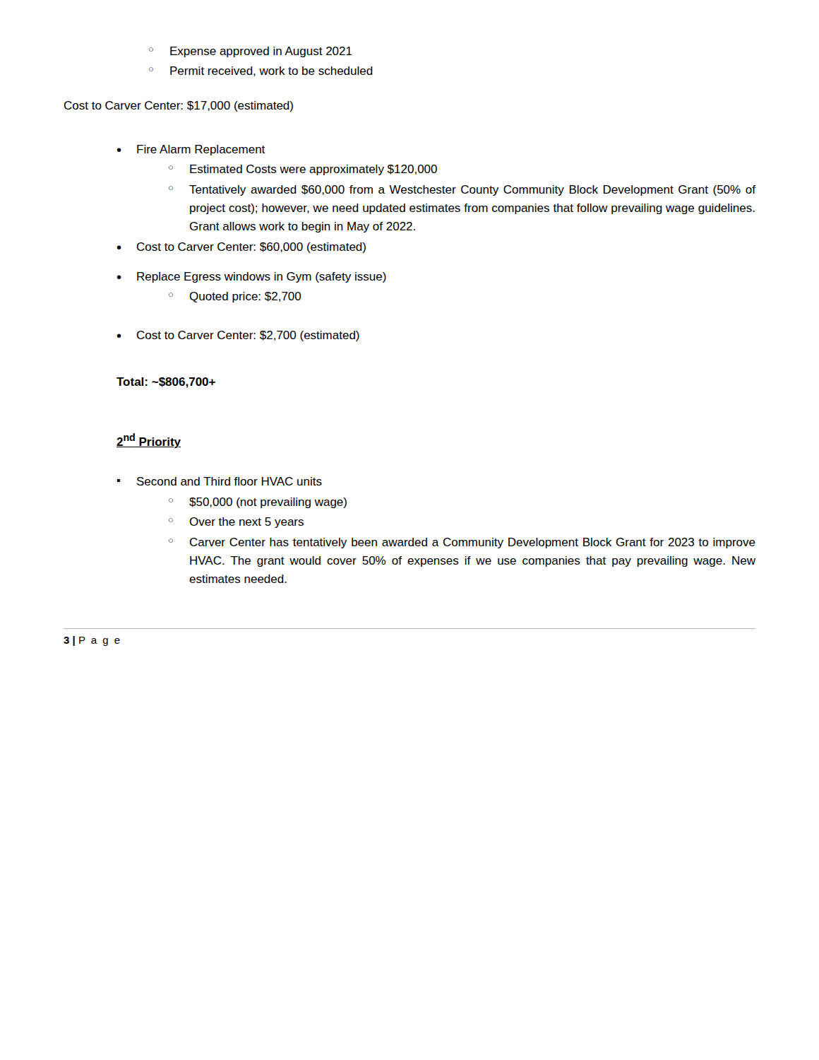Expense approved in August 2021
Permit received, work to be scheduled
Cost to Carver Center: $17,000 (estimated)
Fire Alarm Replacement
Estimated Costs were approximately $120,000
Tentatively awarded $60,000 from a Westchester County Community Block Development Grant (50% of project cost); however, we need updated estimates from companies that follow prevailing wage guidelines. Grant allows work to begin in May of 2022.
Cost to Carver Center: $60,000 (estimated)
Replace Egress windows in Gym (safety issue)
Quoted price: $2,700
Cost to Carver Center: $2,700 (estimated)
Total: ~$806,700+
2nd Priority
Second and Third floor HVAC units
$50,000 (not prevailing wage)
Over the next 5 years
Carver Center has tentatively been awarded a Community Development Block Grant for 2023 to improve HVAC. The grant would cover 50% of expenses if we use companies that pay prevailing wage. New estimates needed.
3 | P a g e